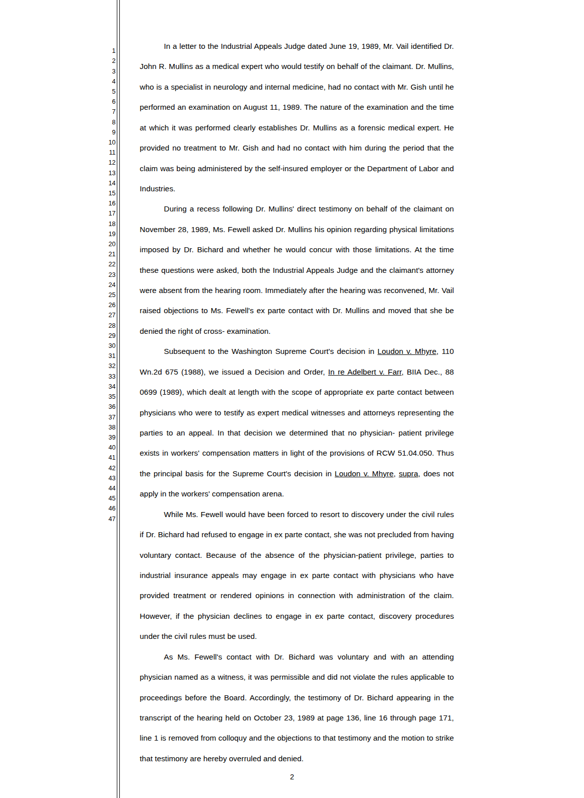1
2
3
4
5
6
7
8
9
10
11
12
13
14
15
16
17
18
19
20
21
22
23
24
25
26
27
28
29
30
31
32
33
34
35
36
37
38
39
40
41
42
43
44
45
46
47
In a letter to the Industrial Appeals Judge dated June 19, 1989, Mr. Vail identified Dr. John R. Mullins as a medical expert who would testify on behalf of the claimant. Dr. Mullins, who is a specialist in neurology and internal medicine, had no contact with Mr. Gish until he performed an examination on August 11, 1989. The nature of the examination and the time at which it was performed clearly establishes Dr. Mullins as a forensic medical expert. He provided no treatment to Mr. Gish and had no contact with him during the period that the claim was being administered by the self-insured employer or the Department of Labor and Industries.
During a recess following Dr. Mullins' direct testimony on behalf of the claimant on November 28, 1989, Ms. Fewell asked Dr. Mullins his opinion regarding physical limitations imposed by Dr. Bichard and whether he would concur with those limitations. At the time these questions were asked, both the Industrial Appeals Judge and the claimant's attorney were absent from the hearing room. Immediately after the hearing was reconvened, Mr. Vail raised objections to Ms. Fewell's ex parte contact with Dr. Mullins and moved that she be denied the right of cross- examination.
Subsequent to the Washington Supreme Court's decision in Loudon v. Mhyre, 110 Wn.2d 675 (1988), we issued a Decision and Order, In re Adelbert v. Farr, BIIA Dec., 88 0699 (1989), which dealt at length with the scope of appropriate ex parte contact between physicians who were to testify as expert medical witnesses and attorneys representing the parties to an appeal. In that decision we determined that no physician- patient privilege exists in workers' compensation matters in light of the provisions of RCW 51.04.050. Thus the principal basis for the Supreme Court's decision in Loudon v. Mhyre, supra, does not apply in the workers' compensation arena.
While Ms. Fewell would have been forced to resort to discovery under the civil rules if Dr. Bichard had refused to engage in ex parte contact, she was not precluded from having voluntary contact. Because of the absence of the physician-patient privilege, parties to industrial insurance appeals may engage in ex parte contact with physicians who have provided treatment or rendered opinions in connection with administration of the claim. However, if the physician declines to engage in ex parte contact, discovery procedures under the civil rules must be used.
As Ms. Fewell's contact with Dr. Bichard was voluntary and with an attending physician named as a witness, it was permissible and did not violate the rules applicable to proceedings before the Board. Accordingly, the testimony of Dr. Bichard appearing in the transcript of the hearing held on October 23, 1989 at page 136, line 16 through page 171, line 1 is removed from colloquy and the objections to that testimony and the motion to strike that testimony are hereby overruled and denied.
2